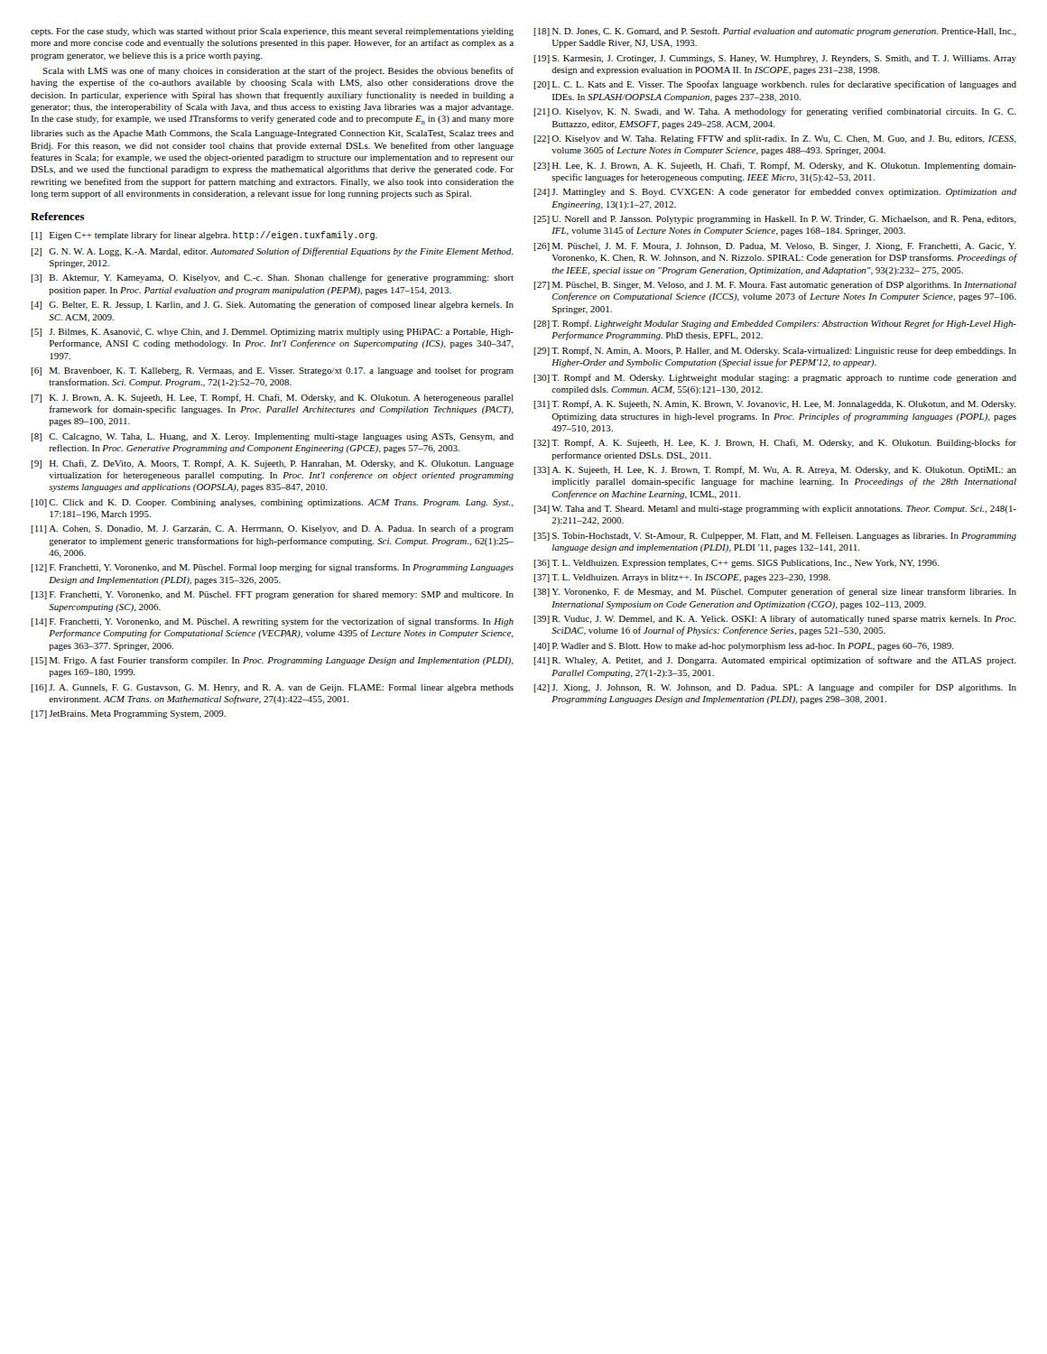cepts. For the case study, which was started without prior Scala experience, this meant several reimplementations yielding more and more concise code and eventually the solutions presented in this paper. However, for an artifact as complex as a program generator, we believe this is a price worth paying.
Scala with LMS was one of many choices in consideration at the start of the project. Besides the obvious benefits of having the expertise of the co-authors available by choosing Scala with LMS, also other considerations drove the decision. In particular, experience with Spiral has shown that frequently auxiliary functionality is needed in building a generator; thus, the interoperability of Scala with Java, and thus access to existing Java libraries was a major advantage. In the case study, for example, we used JTransforms to verify generated code and to precompute En in (3) and many more libraries such as the Apache Math Commons, the Scala Language-Integrated Connection Kit, ScalaTest, Scalaz trees and Bridj. For this reason, we did not consider tool chains that provide external DSLs. We benefited from other language features in Scala; for example, we used the object-oriented paradigm to structure our implementation and to represent our DSLs, and we used the functional paradigm to express the mathematical algorithms that derive the generated code. For rewriting we benefited from the support for pattern matching and extractors. Finally, we also took into consideration the long term support of all environments in consideration, a relevant issue for long running projects such as Spiral.
References
Eigen C++ template library for linear algebra. http://eigen.tuxfamily.org.
G. N. W. A. Logg, K.-A. Mardal, editor. Automated Solution of Differential Equations by the Finite Element Method. Springer, 2012.
B. Aktemur, Y. Kameyama, O. Kiselyov, and C.-c. Shan. Shonan challenge for generative programming: short position paper. In Proc. Partial evaluation and program manipulation (PEPM), pages 147–154, 2013.
G. Belter, E. R. Jessup, I. Karlin, and J. G. Siek. Automating the generation of composed linear algebra kernels. In SC. ACM, 2009.
J. Bilmes, K. Asanović, C. whye Chin, and J. Demmel. Optimizing matrix multiply using PHiPAC: a Portable, High-Performance, ANSI C coding methodology. In Proc. Int'l Conference on Supercomputing (ICS), pages 340–347, 1997.
M. Bravenboer, K. T. Kalleberg, R. Vermaas, and E. Visser. Stratego/xt 0.17. a language and toolset for program transformation. Sci. Comput. Program., 72(1-2):52–70, 2008.
K. J. Brown, A. K. Sujeeth, H. Lee, T. Rompf, H. Chafi, M. Odersky, and K. Olukotun. A heterogeneous parallel framework for domain-specific languages. In Proc. Parallel Architectures and Compilation Techniques (PACT), pages 89–100, 2011.
C. Calcagno, W. Taha, L. Huang, and X. Leroy. Implementing multi-stage languages using ASTs, Gensym, and reflection. In Proc. Generative Programming and Component Engineering (GPCE), pages 57–76, 2003.
H. Chafi, Z. DeVito, A. Moors, T. Rompf, A. K. Sujeeth, P. Hanrahan, M. Odersky, and K. Olukotun. Language virtualization for heterogeneous parallel computing. In Proc. Int'l conference on object oriented programming systems languages and applications (OOPSLA), pages 835–847, 2010.
C. Click and K. D. Cooper. Combining analyses, combining optimizations. ACM Trans. Program. Lang. Syst., 17:181–196, March 1995.
A. Cohen, S. Donadio, M. J. Garzarán, C. A. Herrmann, O. Kiselyov, and D. A. Padua. In search of a program generator to implement generic transformations for high-performance computing. Sci. Comput. Program., 62(1):25–46, 2006.
F. Franchetti, Y. Voronenko, and M. Püschel. Formal loop merging for signal transforms. In Programming Languages Design and Implementation (PLDI), pages 315–326, 2005.
F. Franchetti, Y. Voronenko, and M. Püschel. FFT program generation for shared memory: SMP and multicore. In Supercomputing (SC), 2006.
F. Franchetti, Y. Voronenko, and M. Püschel. A rewriting system for the vectorization of signal transforms. In High Performance Computing for Computational Science (VECPAR), volume 4395 of Lecture Notes in Computer Science, pages 363–377. Springer, 2006.
M. Frigo. A fast Fourier transform compiler. In Proc. Programming Language Design and Implementation (PLDI), pages 169–180, 1999.
J. A. Gunnels, F. G. Gustavson, G. M. Henry, and R. A. van de Geijn. FLAME: Formal linear algebra methods environment. ACM Trans. on Mathematical Software, 27(4):422–455, 2001.
JetBrains. Meta Programming System, 2009.
N. D. Jones, C. K. Gomard, and P. Sestoft. Partial evaluation and automatic program generation. Prentice-Hall, Inc., Upper Saddle River, NJ, USA, 1993.
S. Karmesin, J. Crotinger, J. Cummings, S. Haney, W. Humphrey, J. Reynders, S. Smith, and T. J. Williams. Array design and expression evaluation in POOMA II. In ISCOPE, pages 231–238, 1998.
L. C. L. Kats and E. Visser. The Spoofax language workbench. rules for declarative specification of languages and IDEs. In SPLASH/OOPSLA Companion, pages 237–238, 2010.
O. Kiselyov, K. N. Swadi, and W. Taha. A methodology for generating verified combinatorial circuits. In G. C. Buttazzo, editor, EMSOFT, pages 249–258. ACM, 2004.
O. Kiselyov and W. Taha. Relating FFTW and split-radix. In Z. Wu, C. Chen, M. Guo, and J. Bu, editors, ICESS, volume 3605 of Lecture Notes in Computer Science, pages 488–493. Springer, 2004.
H. Lee, K. J. Brown, A. K. Sujeeth, H. Chafi, T. Rompf, M. Odersky, and K. Olukotun. Implementing domain-specific languages for heterogeneous computing. IEEE Micro, 31(5):42–53, 2011.
J. Mattingley and S. Boyd. CVXGEN: A code generator for embedded convex optimization. Optimization and Engineering, 13(1):1–27, 2012.
U. Norell and P. Jansson. Polytypic programming in Haskell. In P. W. Trinder, G. Michaelson, and R. Pena, editors, IFL, volume 3145 of Lecture Notes in Computer Science, pages 168–184. Springer, 2003.
M. Püschel, J. M. F. Moura, J. Johnson, D. Padua, M. Veloso, B. Singer, J. Xiong, F. Franchetti, A. Gacic, Y. Voronenko, K. Chen, R. W. Johnson, and N. Rizzolo. SPIRAL: Code generation for DSP transforms. Proceedings of the IEEE, special issue on "Program Generation, Optimization, and Adaptation", 93(2):232– 275, 2005.
M. Püschel, B. Singer, M. Veloso, and J. M. F. Moura. Fast automatic generation of DSP algorithms. In International Conference on Computational Science (ICCS), volume 2073 of Lecture Notes In Computer Science, pages 97–106. Springer, 2001.
T. Rompf. Lightweight Modular Staging and Embedded Compilers: Abstraction Without Regret for High-Level High-Performance Programming. PhD thesis, EPFL, 2012.
T. Rompf, N. Amin, A. Moors, P. Haller, and M. Odersky. Scala-virtualized: Linguistic reuse for deep embeddings. In Higher-Order and Symbolic Computation (Special issue for PEPM'12, to appear).
T. Rompf and M. Odersky. Lightweight modular staging: a pragmatic approach to runtime code generation and compiled dsls. Commun. ACM, 55(6):121–130, 2012.
T. Rompf, A. K. Sujeeth, N. Amin, K. Brown, V. Jovanovic, H. Lee, M. Jonnalagedda, K. Olukotun, and M. Odersky. Optimizing data structures in high-level programs. In Proc. Principles of programming languages (POPL), pages 497–510, 2013.
T. Rompf, A. K. Sujeeth, H. Lee, K. J. Brown, H. Chafi, M. Odersky, and K. Olukotun. Building-blocks for performance oriented DSLs. DSL, 2011.
A. K. Sujeeth, H. Lee, K. J. Brown, T. Rompf, M. Wu, A. R. Atreya, M. Odersky, and K. Olukotun. OptiML: an implicitly parallel domain-specific language for machine learning. In Proceedings of the 28th International Conference on Machine Learning, ICML, 2011.
W. Taha and T. Sheard. Metaml and multi-stage programming with explicit annotations. Theor. Comput. Sci., 248(1-2):211–242, 2000.
S. Tobin-Hochstadt, V. St-Amour, R. Culpepper, M. Flatt, and M. Felleisen. Languages as libraries. In Programming language design and implementation (PLDI), PLDI '11, pages 132–141, 2011.
T. L. Veldhuizen. Expression templates, C++ gems. SIGS Publications, Inc., New York, NY, 1996.
T. L. Veldhuizen. Arrays in blitz++. In ISCOPE, pages 223–230, 1998.
Y. Voronenko, F. de Mesmay, and M. Püschel. Computer generation of general size linear transform libraries. In International Symposium on Code Generation and Optimization (CGO), pages 102–113, 2009.
R. Vuduc, J. W. Demmel, and K. A. Yelick. OSKI: A library of automatically tuned sparse matrix kernels. In Proc. SciDAC, volume 16 of Journal of Physics: Conference Series, pages 521–530, 2005.
P. Wadler and S. Blott. How to make ad-hoc polymorphism less ad-hoc. In POPL, pages 60–76, 1989.
R. Whaley, A. Petitet, and J. Dongarra. Automated empirical optimization of software and the ATLAS project. Parallel Computing, 27(1-2):3–35, 2001.
J. Xiong, J. Johnson, R. W. Johnson, and D. Padua. SPL: A language and compiler for DSP algorithms. In Programming Languages Design and Implementation (PLDI), pages 298–308, 2001.